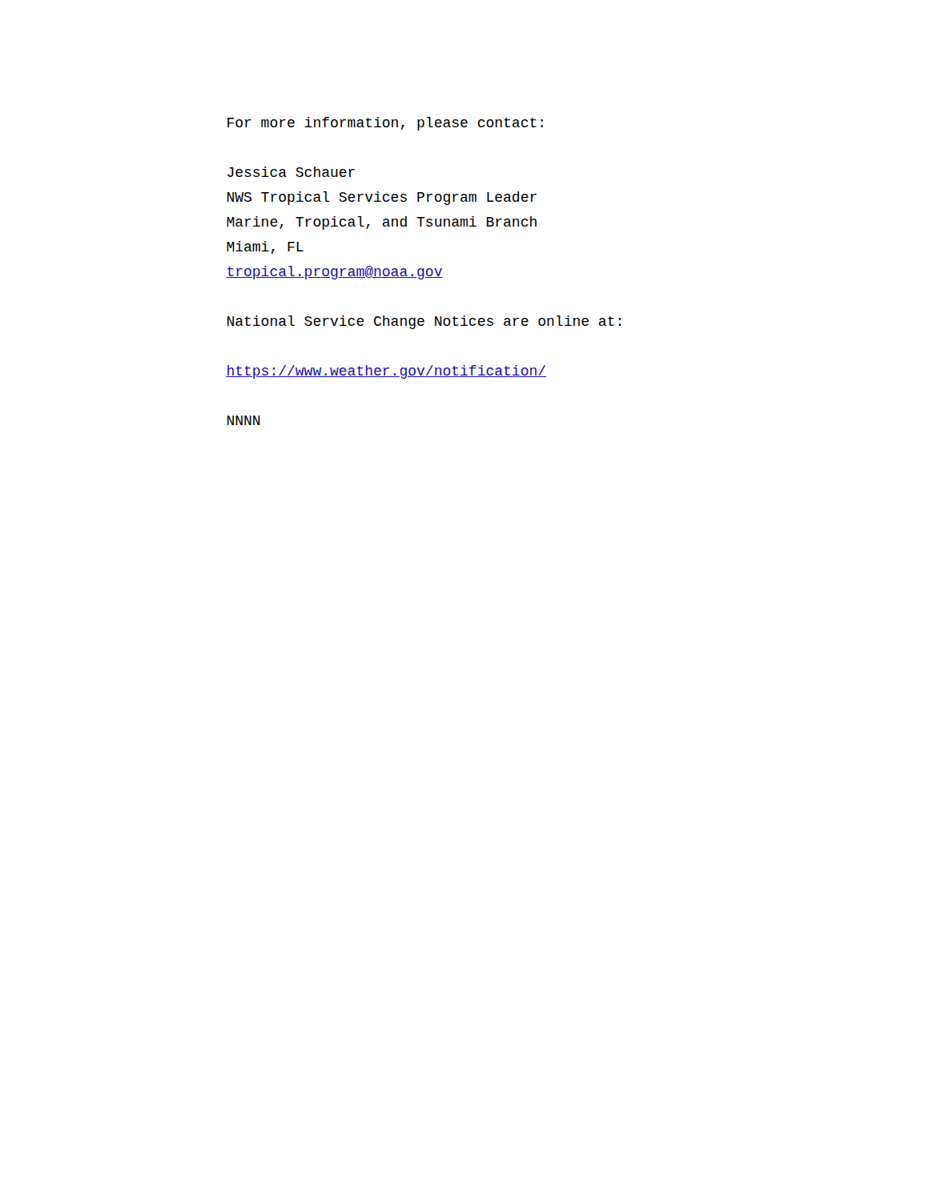For more information, please contact:

Jessica Schauer
NWS Tropical Services Program Leader
Marine, Tropical, and Tsunami Branch
Miami, FL
tropical.program@noaa.gov

National Service Change Notices are online at:

https://www.weather.gov/notification/

NNNN